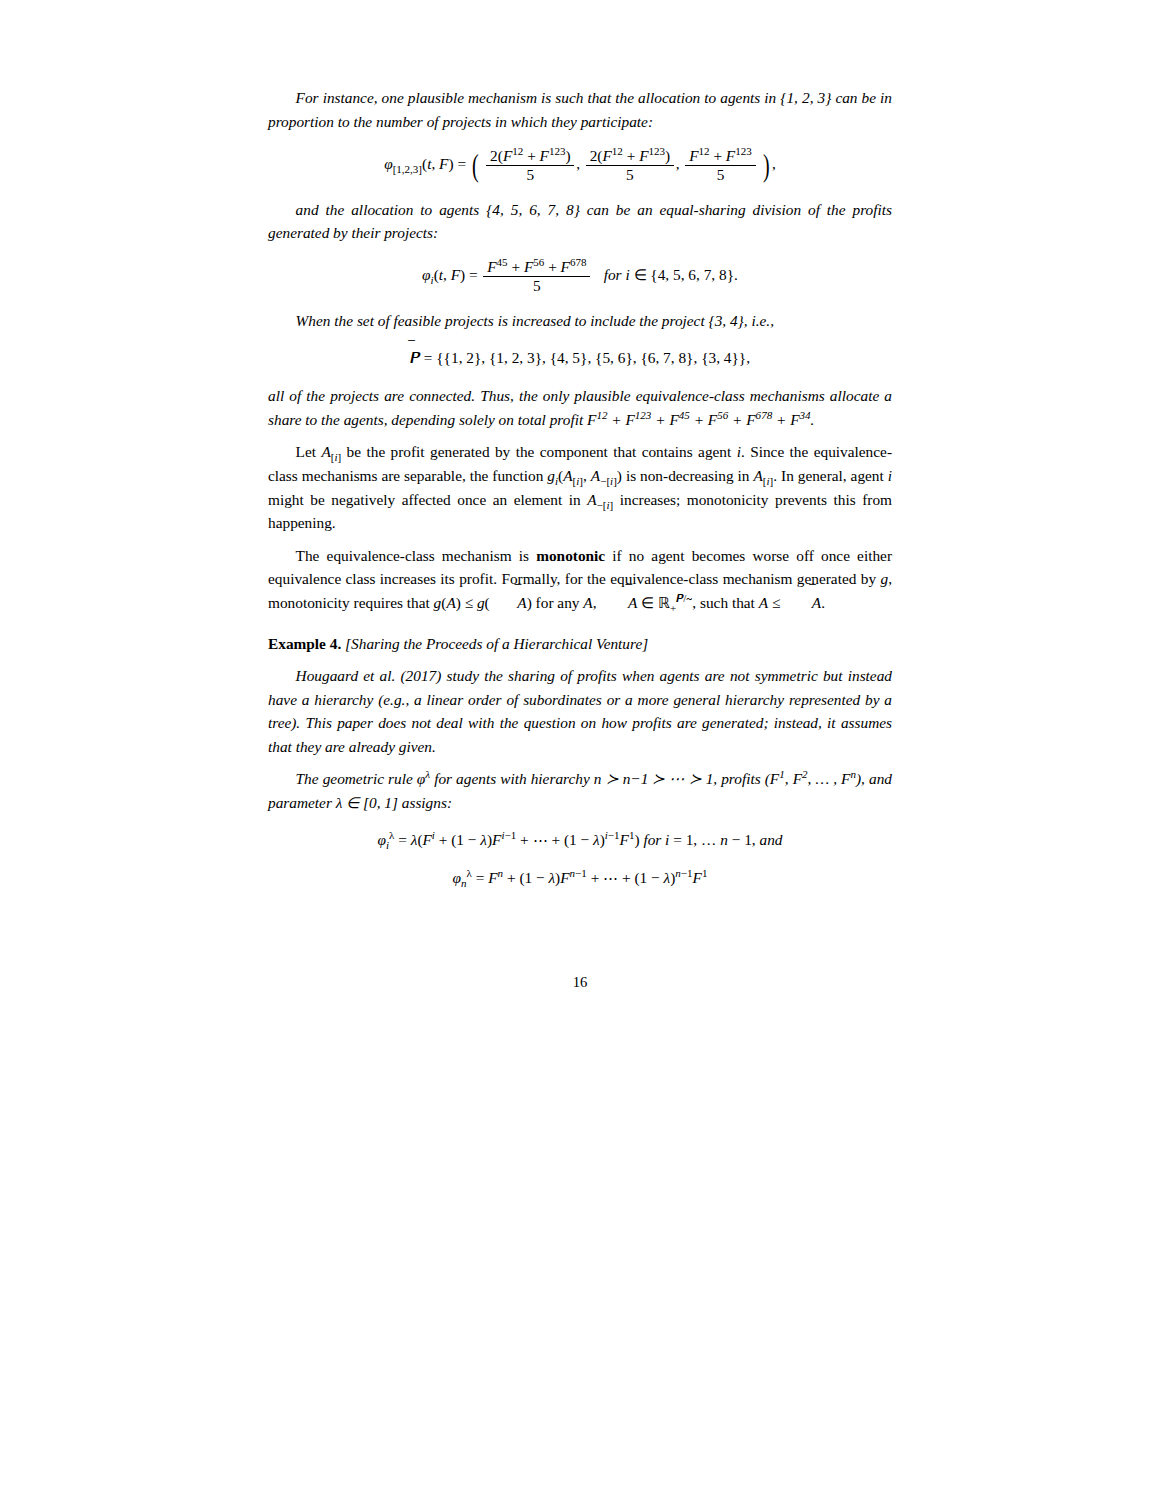For instance, one plausible mechanism is such that the allocation to agents in {1, 2, 3} can be in proportion to the number of projects in which they participate:
φ[1,2,3](t, F) = ( 2(F12 + F123) 5, 2(F12 + F123) 5, F12 + F1235 ),
and the allocation to agents {4, 5, 6, 7, 8} can be an equal-sharing division of the profits generated by their projects:
φi(t, F) = F45 + F56 + F6785 for i ∈ {4, 5, 6, 7, 8}.
When the set of feasible projects is increased to include the project {3, 4}, i.e.,
𝑷̅ = {{1, 2}, {1, 2, 3}, {4, 5}, {5, 6}, {6, 7, 8}, {3, 4}},
all of the projects are connected. Thus, the only plausible equivalence-class mechanisms allocate a share to the agents, depending solely on total profit F12 + F123 + F45 + F56 + F678 + F34.
Let A[i] be the profit generated by the component that contains agent i. Since the equivalence-class mechanisms are separable, the function gi(A[i], A−[i]) is non-decreasing in A[i]. In general, agent i might be negatively affected once an element in A−[i] increases; monotonicity prevents this from happening.
The equivalence-class mechanism is monotonic if no agent becomes worse off once either equivalence class increases its profit. Formally, for the equivalence-class mechanism generated by g, monotonicity requires that g(A) ≤ g(A̅) for any A, A̅ ∈ ℝ+𝑷/∼, such that A ≤ A̅.
Example 4. [Sharing the Proceeds of a Hierarchical Venture]
Hougaard et al. (2017) study the sharing of profits when agents are not symmetric but instead have a hierarchy (e.g., a linear order of subordinates or a more general hierarchy represented by a tree). This paper does not deal with the question on how profits are generated; instead, it assumes that they are already given.
The geometric rule φλ for agents with hierarchy n ≻ n−1 ≻ ⋯ ≻ 1, profits (F1, F2, … , Fn), and parameter λ ∈ [0, 1] assigns:
φiλ = λ(Fi + (1 − λ)Fi−1 + ⋯ + (1 − λ)i−1F1) for i = 1, … n − 1, and
φnλ = Fn + (1 − λ)Fn−1 + ⋯ + (1 − λ)n−1F1
16